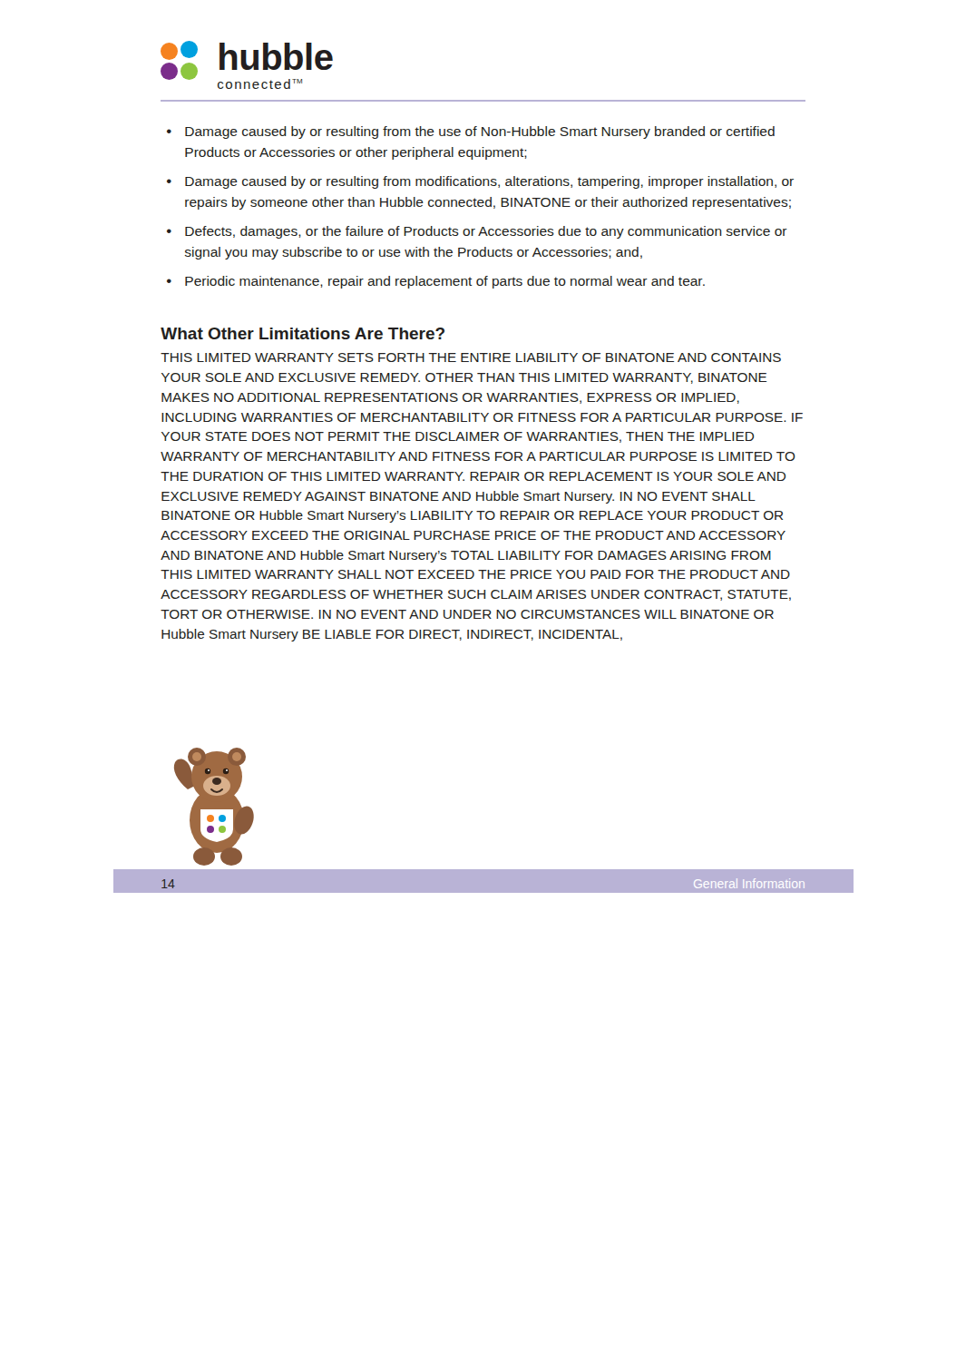hubble
connectedTM
Damage caused by or resulting from the use of Non-Hubble Smart Nursery branded or certified Products or Accessories or other peripheral equipment;
Damage caused by or resulting from modifications, alterations, tampering, improper installation, or repairs by someone other than Hubble connected, BINATONE or their authorized representatives;
Defects, damages, or the failure of Products or Accessories due to any communication service or signal you may subscribe to or use with the Products or Accessories; and,
Periodic maintenance, repair and replacement of parts due to normal wear and tear.
What Other Limitations Are There?
THIS LIMITED WARRANTY SETS FORTH THE ENTIRE LIABILITY OF BINATONE AND CONTAINS YOUR SOLE AND EXCLUSIVE REMEDY. OTHER THAN THIS LIMITED WARRANTY, BINATONE MAKES NO ADDITIONAL REPRESENTATIONS OR WARRANTIES, EXPRESS OR IMPLIED, INCLUDING WARRANTIES OF MERCHANTABILITY OR FITNESS FOR A PARTICULAR PURPOSE. IF YOUR STATE DOES NOT PERMIT THE DISCLAIMER OF WARRANTIES, THEN THE IMPLIED WARRANTY OF MERCHANTABILITY AND FITNESS FOR A PARTICULAR PURPOSE IS LIMITED TO THE DURATION OF THIS LIMITED WARRANTY. REPAIR OR REPLACEMENT IS YOUR SOLE AND EXCLUSIVE REMEDY AGAINST BINATONE AND Hubble Smart Nursery. IN NO EVENT SHALL BINATONE OR Hubble Smart Nursery’s LIABILITY TO REPAIR OR REPLACE YOUR PRODUCT OR ACCESSORY EXCEED THE ORIGINAL PURCHASE PRICE OF THE PRODUCT AND ACCESSORY AND BINATONE AND Hubble Smart Nursery’s TOTAL LIABILITY FOR DAMAGES ARISING FROM THIS LIMITED WARRANTY SHALL NOT EXCEED THE PRICE YOU PAID FOR THE PRODUCT AND ACCESSORY REGARDLESS OF WHETHER SUCH CLAIM ARISES UNDER CONTRACT, STATUTE, TORT OR OTHERWISE. IN NO EVENT AND UNDER NO CIRCUMSTANCES WILL BINATONE OR Hubble Smart Nursery BE LIABLE FOR DIRECT, INDIRECT, INCIDENTAL,
14
General Information